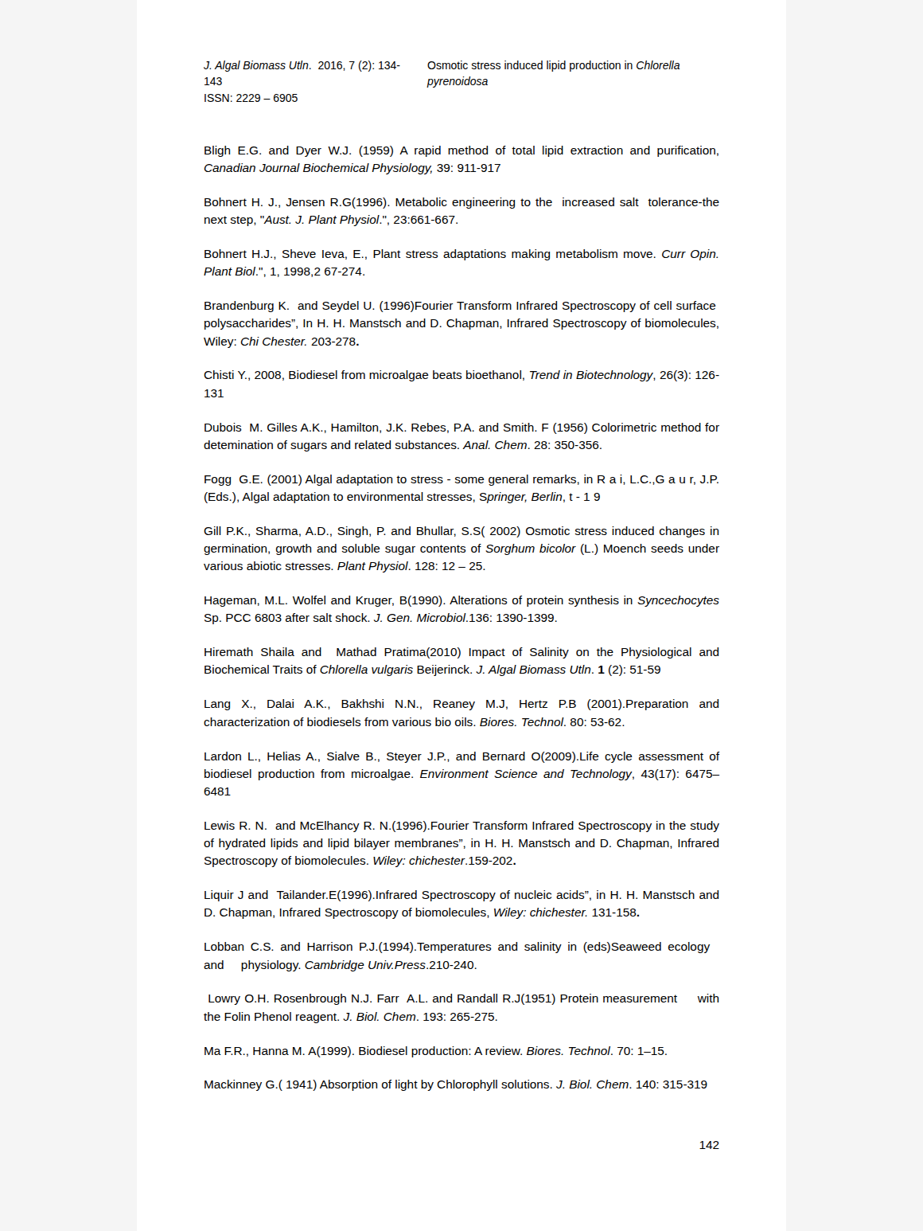J. Algal Biomass Utln. 2016, 7 (2): 134- 143 Osmotic stress induced lipid production in Chlorella pyrenoidosa
ISSN: 2229 – 6905
Bligh E.G. and Dyer W.J. (1959) A rapid method of total lipid extraction and purification, Canadian Journal Biochemical Physiology, 39: 911-917
Bohnert H. J., Jensen R.G(1996). Metabolic engineering to the increased salt tolerance-the next step, "Aust. J. Plant Physiol.", 23:661-667.
Bohnert H.J., Sheve Ieva, E., Plant stress adaptations making metabolism move. Curr Opin. Plant Biol.", 1, 1998,2 67-274.
Brandenburg K. and Seydel U. (1996)Fourier Transform Infrared Spectroscopy of cell surface polysaccharides”, In H. H. Manstsch and D. Chapman, Infrared Spectroscopy of biomolecules, Wiley: Chi Chester. 203-278.
Chisti Y., 2008, Biodiesel from microalgae beats bioethanol, Trend in Biotechnology, 26(3): 126-131
Dubois M. Gilles A.K., Hamilton, J.K. Rebes, P.A. and Smith. F (1956) Colorimetric method for detemination of sugars and related substances. Anal. Chem. 28: 350-356.
Fogg G.E. (2001) Algal adaptation to stress - some general remarks, in R a i, L.C.,G a u r, J.P. (Eds.), Algal adaptation to environmental stresses, Springer, Berlin, t - 1 9
Gill P.K., Sharma, A.D., Singh, P. and Bhullar, S.S( 2002) Osmotic stress induced changes in germination, growth and soluble sugar contents of Sorghum bicolor (L.) Moench seeds under various abiotic stresses. Plant Physiol. 128: 12 – 25.
Hageman, M.L. Wolfel and Kruger, B(1990). Alterations of protein synthesis in Syncechocytes Sp. PCC 6803 after salt shock. J. Gen. Microbiol.136: 1390-1399.
Hiremath Shaila and Mathad Pratima(2010) Impact of Salinity on the Physiological and Biochemical Traits of Chlorella vulgaris Beijerinck. J. Algal Biomass Utln. 1 (2): 51-59
Lang X., Dalai A.K., Bakhshi N.N., Reaney M.J, Hertz P.B (2001).Preparation and characterization of biodiesels from various bio oils. Biores. Technol. 80: 53-62.
Lardon L., Helias A., Sialve B., Steyer J.P., and Bernard O(2009).Life cycle assessment of biodiesel production from microalgae. Environment Science and Technology, 43(17): 6475–6481
Lewis R. N. and McElhancy R. N.(1996).Fourier Transform Infrared Spectroscopy in the study of hydrated lipids and lipid bilayer membranes”, in H. H. Manstsch and D. Chapman, Infrared Spectroscopy of biomolecules. Wiley: chichester.159-202.
Liquir J and Tailander.E(1996).Infrared Spectroscopy of nucleic acids”, in H. H. Manstsch and D. Chapman, Infrared Spectroscopy of biomolecules, Wiley: chichester. 131-158.
Lobban C.S. and Harrison P.J.(1994).Temperatures and salinity in (eds)Seaweed ecology and physiology. Cambridge Univ.Press.210-240.
Lowry O.H. Rosenbrough N.J. Farr A.L. and Randall R.J(1951) Protein measurement with the Folin Phenol reagent. J. Biol. Chem. 193: 265-275.
Ma F.R., Hanna M. A(1999). Biodiesel production: A review. Biores. Technol. 70: 1–15.
Mackinney G.( 1941) Absorption of light by Chlorophyll solutions. J. Biol. Chem. 140: 315-319
142